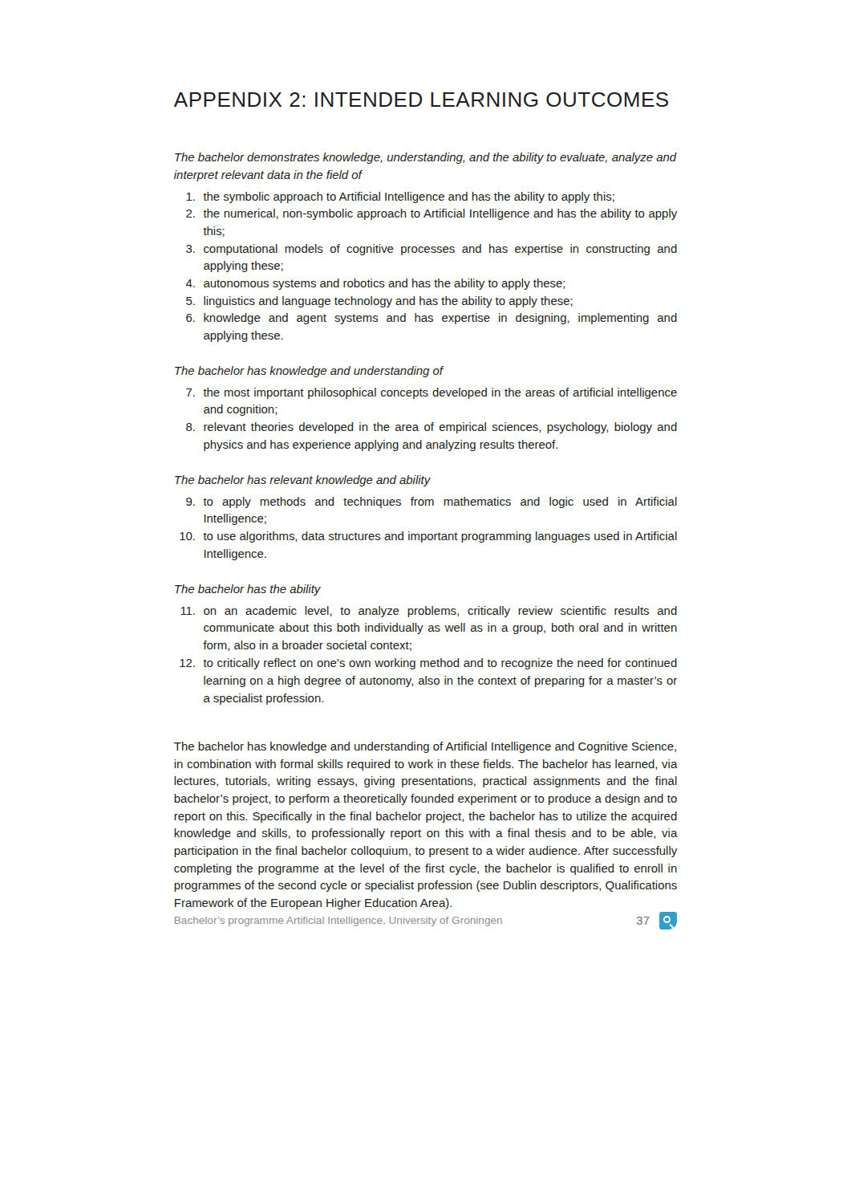APPENDIX 2: INTENDED LEARNING OUTCOMES
The bachelor demonstrates knowledge, understanding, and the ability to evaluate, analyze and interpret relevant data in the field of
the symbolic approach to Artificial Intelligence and has the ability to apply this;
the numerical, non-symbolic approach to Artificial Intelligence and has the ability to apply this;
computational models of cognitive processes and has expertise in constructing and applying these;
autonomous systems and robotics and has the ability to apply these;
linguistics and language technology and has the ability to apply these;
knowledge and agent systems and has expertise in designing, implementing and applying these.
The bachelor has knowledge and understanding of
the most important philosophical concepts developed in the areas of artificial intelligence and cognition;
relevant theories developed in the area of empirical sciences, psychology, biology and physics and has experience applying and analyzing results thereof.
The bachelor has relevant knowledge and ability
to apply methods and techniques from mathematics and logic used in Artificial Intelligence;
to use algorithms, data structures and important programming languages used in Artificial Intelligence.
The bachelor has the ability
on an academic level, to analyze problems, critically review scientific results and communicate about this both individually as well as in a group, both oral and in written form, also in a broader societal context;
to critically reflect on one’s own working method and to recognize the need for continued learning on a high degree of autonomy, also in the context of preparing for a master’s or a specialist profession.
The bachelor has knowledge and understanding of Artificial Intelligence and Cognitive Science, in combination with formal skills required to work in these fields. The bachelor has learned, via lectures, tutorials, writing essays, giving presentations, practical assignments and the final bachelor’s project, to perform a theoretically founded experiment or to produce a design and to report on this. Specifically in the final bachelor project, the bachelor has to utilize the acquired knowledge and skills, to professionally report on this with a final thesis and to be able, via participation in the final bachelor colloquium, to present to a wider audience. After successfully completing the programme at the level of the first cycle, the bachelor is qualified to enroll in programmes of the second cycle or specialist profession (see Dublin descriptors, Qualifications Framework of the European Higher Education Area).
Bachelor’s programme Artificial Intelligence, University of Groningen 37